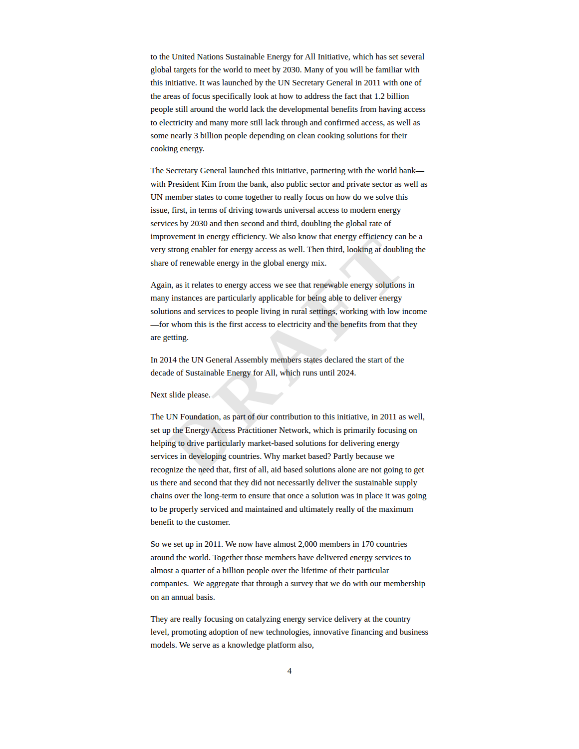DRAFT
to the United Nations Sustainable Energy for All Initiative, which has set several global targets for the world to meet by 2030. Many of you will be familiar with this initiative. It was launched by the UN Secretary General in 2011 with one of the areas of focus specifically look at how to address the fact that 1.2 billion people still around the world lack the developmental benefits from having access to electricity and many more still lack through and confirmed access, as well as some nearly 3 billion people depending on clean cooking solutions for their cooking energy.
The Secretary General launched this initiative, partnering with the world bank—with President Kim from the bank, also public sector and private sector as well as UN member states to come together to really focus on how do we solve this issue, first, in terms of driving towards universal access to modern energy services by 2030 and then second and third, doubling the global rate of improvement in energy efficiency. We also know that energy efficiency can be a very strong enabler for energy access as well. Then third, looking at doubling the share of renewable energy in the global energy mix.
Again, as it relates to energy access we see that renewable energy solutions in many instances are particularly applicable for being able to deliver energy solutions and services to people living in rural settings, working with low income—for whom this is the first access to electricity and the benefits from that they are getting.
In 2014 the UN General Assembly members states declared the start of the decade of Sustainable Energy for All, which runs until 2024.
Next slide please.
The UN Foundation, as part of our contribution to this initiative, in 2011 as well, set up the Energy Access Practitioner Network, which is primarily focusing on helping to drive particularly market-based solutions for delivering energy services in developing countries. Why market based? Partly because we recognize the need that, first of all, aid based solutions alone are not going to get us there and second that they did not necessarily deliver the sustainable supply chains over the long-term to ensure that once a solution was in place it was going to be properly serviced and maintained and ultimately really of the maximum benefit to the customer.
So we set up in 2011. We now have almost 2,000 members in 170 countries around the world. Together those members have delivered energy services to almost a quarter of a billion people over the lifetime of their particular companies. We aggregate that through a survey that we do with our membership on an annual basis.
They are really focusing on catalyzing energy service delivery at the country level, promoting adoption of new technologies, innovative financing and business models. We serve as a knowledge platform also,
4